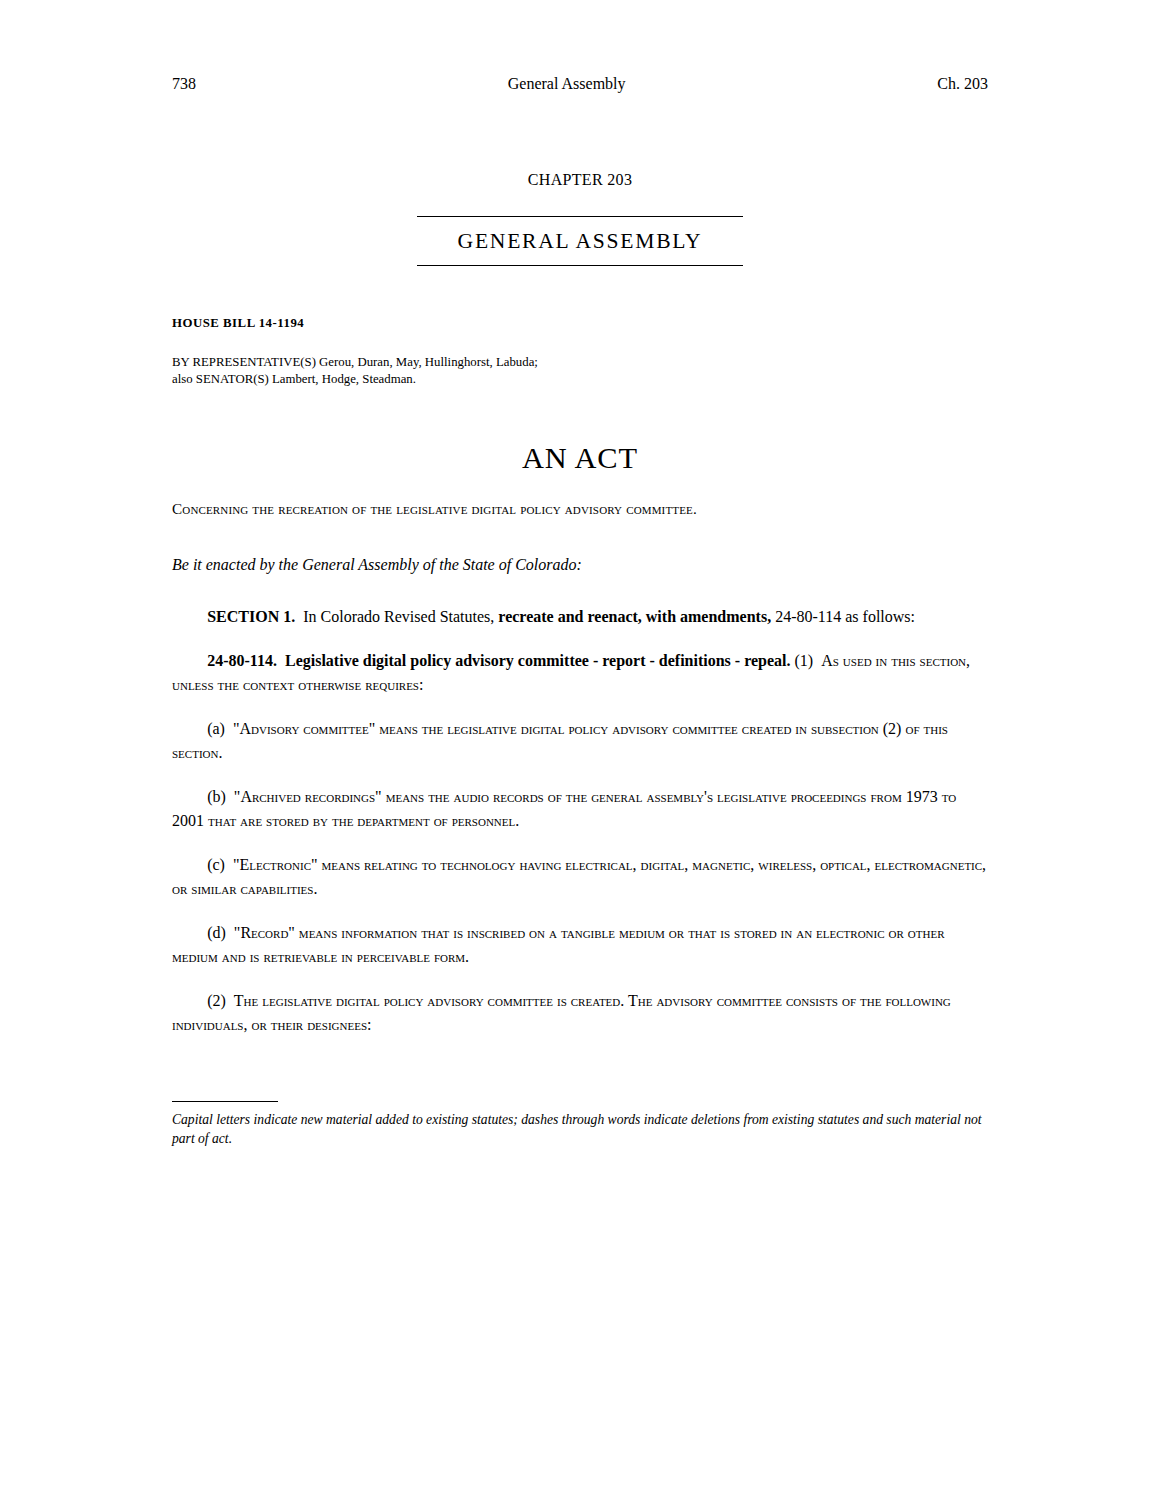738 General Assembly Ch. 203
CHAPTER 203
GENERAL ASSEMBLY
HOUSE BILL 14-1194
BY REPRESENTATIVE(S) Gerou, Duran, May, Hullinghorst, Labuda;
also SENATOR(S) Lambert, Hodge, Steadman.
AN ACT
Concerning the recreation of the legislative digital policy advisory committee.
Be it enacted by the General Assembly of the State of Colorado:
SECTION 1. In Colorado Revised Statutes, recreate and reenact, with amendments, 24-80-114 as follows:
24-80-114. Legislative digital policy advisory committee - report - definitions - repeal. (1) As used in this section, unless the context otherwise requires:
(a) "Advisory committee" means the legislative digital policy advisory committee created in subsection (2) of this section.
(b) "Archived recordings" means the audio records of the general assembly's legislative proceedings from 1973 to 2001 that are stored by the department of personnel.
(c) "Electronic" means relating to technology having electrical, digital, magnetic, wireless, optical, electromagnetic, or similar capabilities.
(d) "Record" means information that is inscribed on a tangible medium or that is stored in an electronic or other medium and is retrievable in perceivable form.
(2) The legislative digital policy advisory committee is created. The advisory committee consists of the following individuals, or their designees:
Capital letters indicate new material added to existing statutes; dashes through words indicate deletions from existing statutes and such material not part of act.